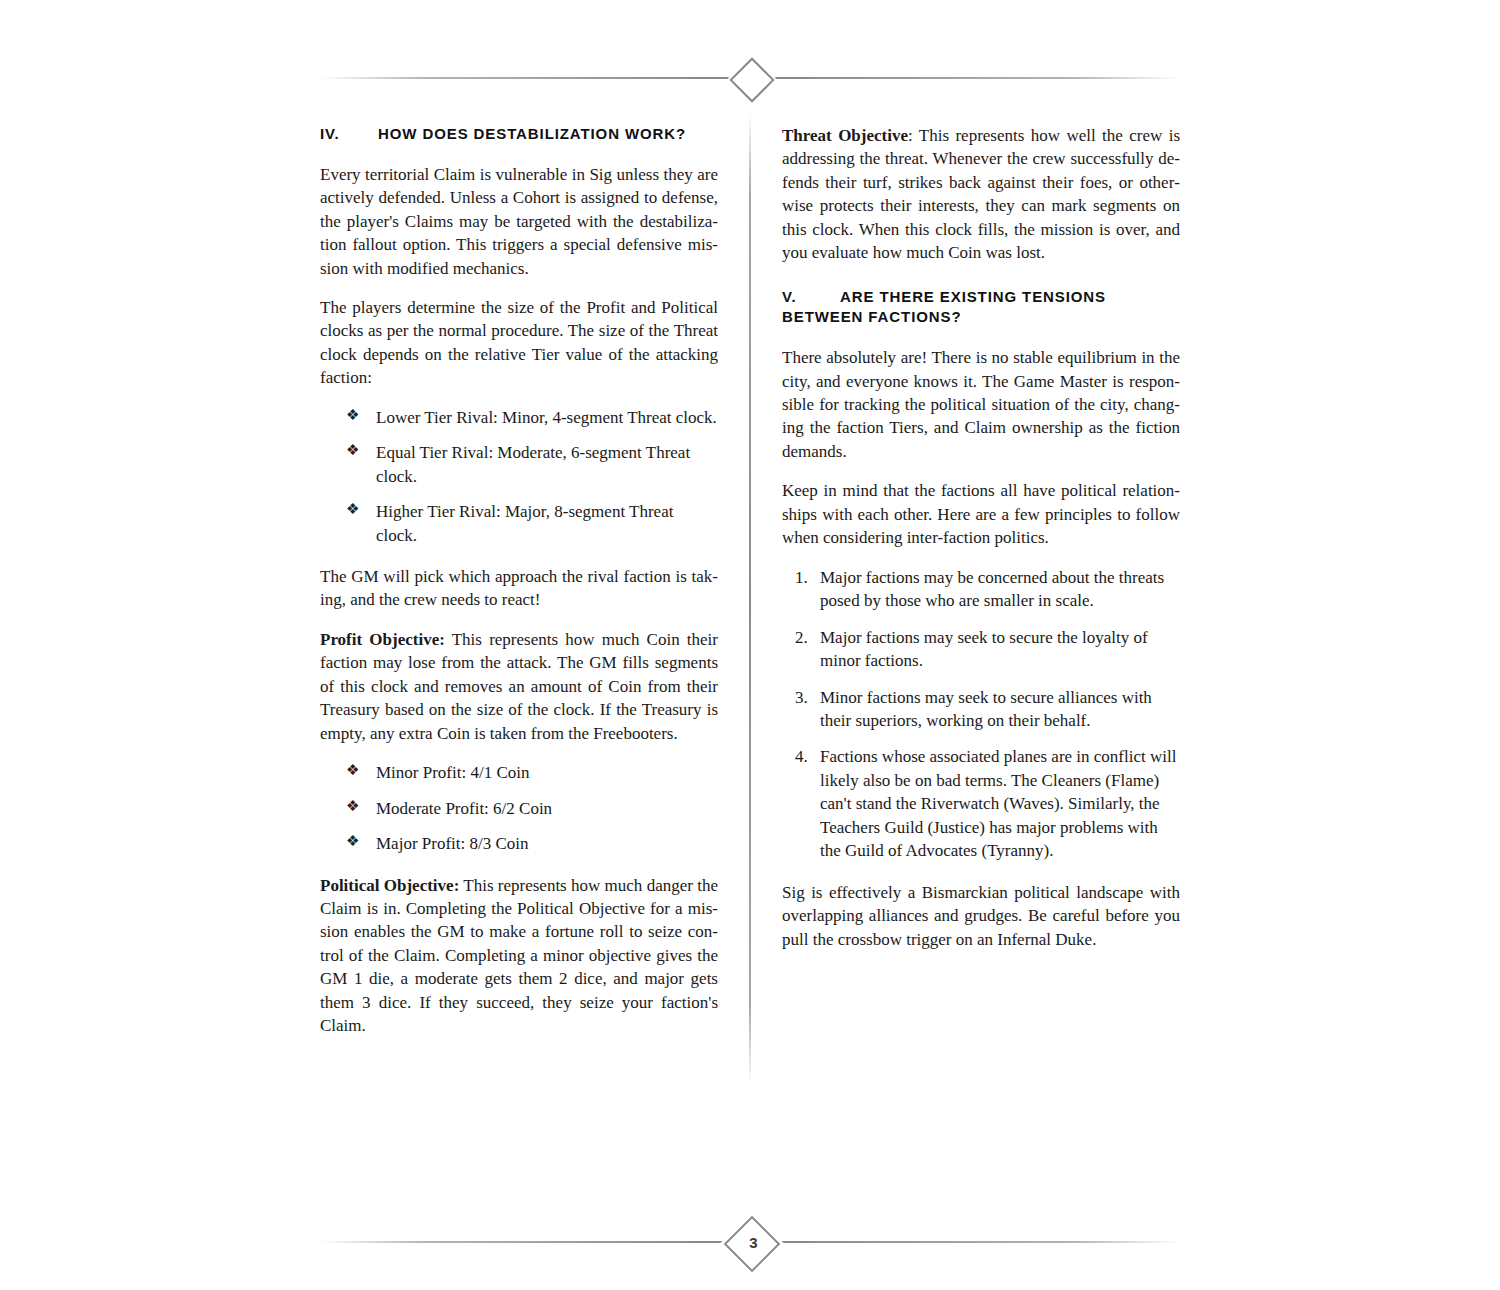IV. How does destabilization work?
Every territorial Claim is vulnerable in Sig unless they are actively defended. Unless a Cohort is assigned to defense, the player's Claims may be targeted with the destabilization fallout option. This triggers a special defensive mission with modified mechanics.
The players determine the size of the Profit and Political clocks as per the normal procedure. The size of the Threat clock depends on the relative Tier value of the attacking faction:
Lower Tier Rival: Minor, 4-segment Threat clock.
Equal Tier Rival: Moderate, 6-segment Threat clock.
Higher Tier Rival: Major, 8-segment Threat clock.
The GM will pick which approach the rival faction is taking, and the crew needs to react!
Profit Objective: This represents how much Coin their faction may lose from the attack. The GM fills segments of this clock and removes an amount of Coin from their Treasury based on the size of the clock. If the Treasury is empty, any extra Coin is taken from the Freebooters.
Minor Profit: 4/1 Coin
Moderate Profit: 6/2 Coin
Major Profit: 8/3 Coin
Political Objective: This represents how much danger the Claim is in. Completing the Political Objective for a mission enables the GM to make a fortune roll to seize control of the Claim. Completing a minor objective gives the GM 1 die, a moderate gets them 2 dice, and major gets them 3 dice. If they succeed, they seize your faction's Claim.
Threat Objective: This represents how well the crew is addressing the threat. Whenever the crew successfully defends their turf, strikes back against their foes, or otherwise protects their interests, they can mark segments on this clock. When this clock fills, the mission is over, and you evaluate how much Coin was lost.
V. Are there existing tensions between factions?
There absolutely are! There is no stable equilibrium in the city, and everyone knows it. The Game Master is responsible for tracking the political situation of the city, changing the faction Tiers, and Claim ownership as the fiction demands.
Keep in mind that the factions all have political relationships with each other. Here are a few principles to follow when considering inter-faction politics.
Major factions may be concerned about the threats posed by those who are smaller in scale.
Major factions may seek to secure the loyalty of minor factions.
Minor factions may seek to secure alliances with their superiors, working on their behalf.
Factions whose associated planes are in conflict will likely also be on bad terms. The Cleaners (Flame) can't stand the Riverwatch (Waves). Similarly, the Teachers Guild (Justice) has major problems with the Guild of Advocates (Tyranny).
Sig is effectively a Bismarckian political landscape with overlapping alliances and grudges. Be careful before you pull the crossbow trigger on an Infernal Duke.
3